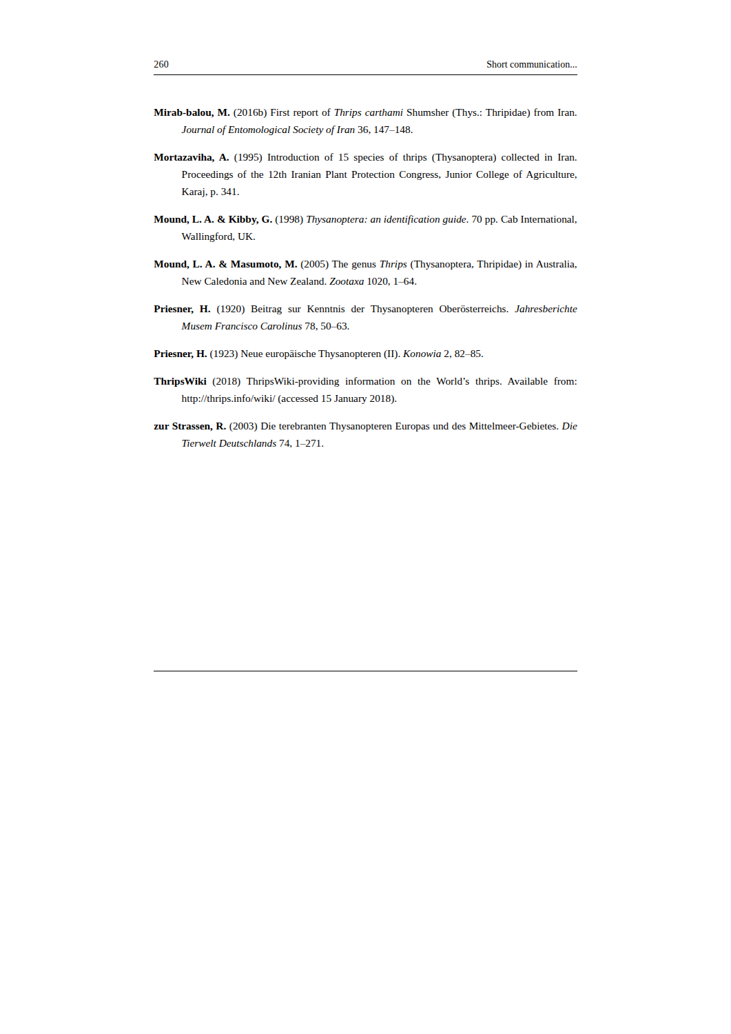260 Short communication...
Mirab-balou, M. (2016b) First report of Thrips carthami Shumsher (Thys.: Thripidae) from Iran. Journal of Entomological Society of Iran 36, 147–148.
Mortazaviha, A. (1995) Introduction of 15 species of thrips (Thysanoptera) collected in Iran. Proceedings of the 12th Iranian Plant Protection Congress, Junior College of Agriculture, Karaj, p. 341.
Mound, L. A. & Kibby, G. (1998) Thysanoptera: an identification guide. 70 pp. Cab International, Wallingford, UK.
Mound, L. A. & Masumoto, M. (2005) The genus Thrips (Thysanoptera, Thripidae) in Australia, New Caledonia and New Zealand. Zootaxa 1020, 1–64.
Priesner, H. (1920) Beitrag sur Kenntnis der Thysanopteren Oberösterreichs. Jahresberichte Musem Francisco Carolinus 78, 50–63.
Priesner, H. (1923) Neue europäische Thysanopteren (II). Konowia 2, 82–85.
ThripsWiki (2018) ThripsWiki-providing information on the World’s thrips. Available from: http://thrips.info/wiki/ (accessed 15 January 2018).
zur Strassen, R. (2003) Die terebranten Thysanopteren Europas und des Mittelmeer-Gebietes. Die Tierwelt Deutschlands 74, 1–271.